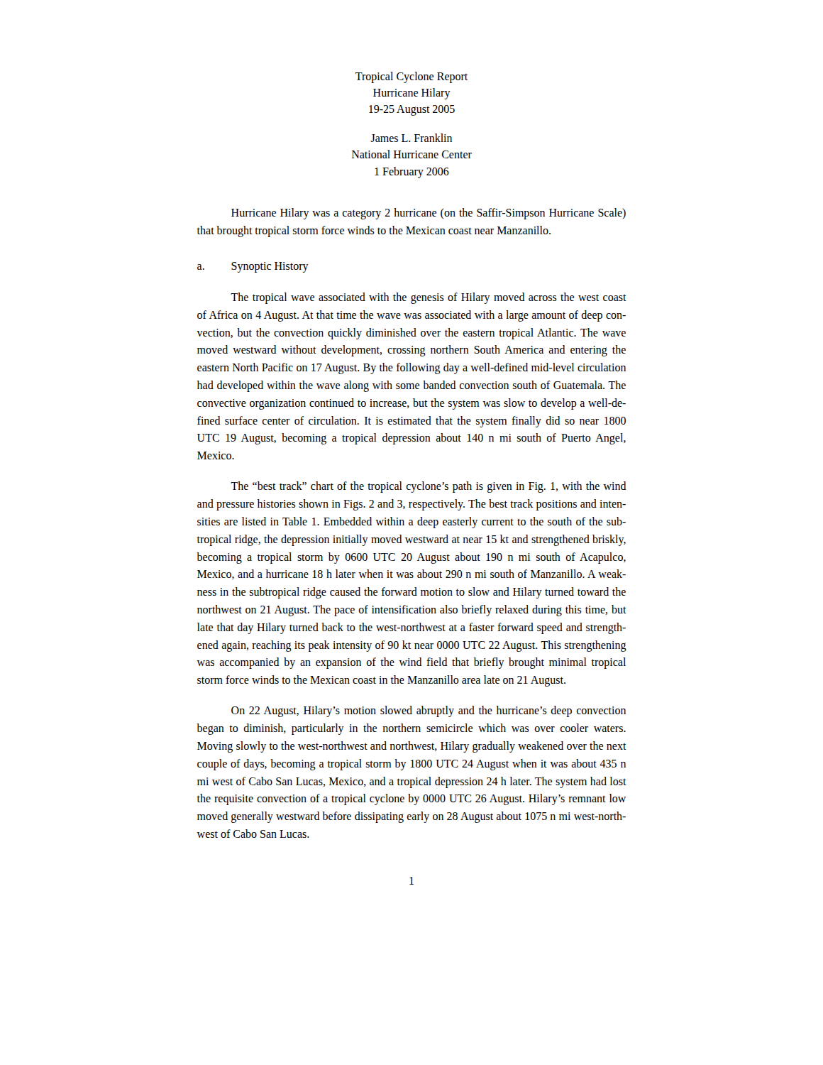Tropical Cyclone Report
Hurricane Hilary
19-25 August 2005
James L. Franklin
National Hurricane Center
1 February 2006
Hurricane Hilary was a category 2 hurricane (on the Saffir-Simpson Hurricane Scale) that brought tropical storm force winds to the Mexican coast near Manzanillo.
a. Synoptic History
The tropical wave associated with the genesis of Hilary moved across the west coast of Africa on 4 August. At that time the wave was associated with a large amount of deep convection, but the convection quickly diminished over the eastern tropical Atlantic. The wave moved westward without development, crossing northern South America and entering the eastern North Pacific on 17 August. By the following day a well-defined mid-level circulation had developed within the wave along with some banded convection south of Guatemala. The convective organization continued to increase, but the system was slow to develop a well-defined surface center of circulation. It is estimated that the system finally did so near 1800 UTC 19 August, becoming a tropical depression about 140 n mi south of Puerto Angel, Mexico.
The “best track” chart of the tropical cyclone’s path is given in Fig. 1, with the wind and pressure histories shown in Figs. 2 and 3, respectively. The best track positions and intensities are listed in Table 1. Embedded within a deep easterly current to the south of the subtropical ridge, the depression initially moved westward at near 15 kt and strengthened briskly, becoming a tropical storm by 0600 UTC 20 August about 190 n mi south of Acapulco, Mexico, and a hurricane 18 h later when it was about 290 n mi south of Manzanillo. A weakness in the subtropical ridge caused the forward motion to slow and Hilary turned toward the northwest on 21 August. The pace of intensification also briefly relaxed during this time, but late that day Hilary turned back to the west-northwest at a faster forward speed and strengthened again, reaching its peak intensity of 90 kt near 0000 UTC 22 August. This strengthening was accompanied by an expansion of the wind field that briefly brought minimal tropical storm force winds to the Mexican coast in the Manzanillo area late on 21 August.
On 22 August, Hilary’s motion slowed abruptly and the hurricane’s deep convection began to diminish, particularly in the northern semicircle which was over cooler waters. Moving slowly to the west-northwest and northwest, Hilary gradually weakened over the next couple of days, becoming a tropical storm by 1800 UTC 24 August when it was about 435 n mi west of Cabo San Lucas, Mexico, and a tropical depression 24 h later. The system had lost the requisite convection of a tropical cyclone by 0000 UTC 26 August. Hilary’s remnant low moved generally westward before dissipating early on 28 August about 1075 n mi west-northwest of Cabo San Lucas.
1